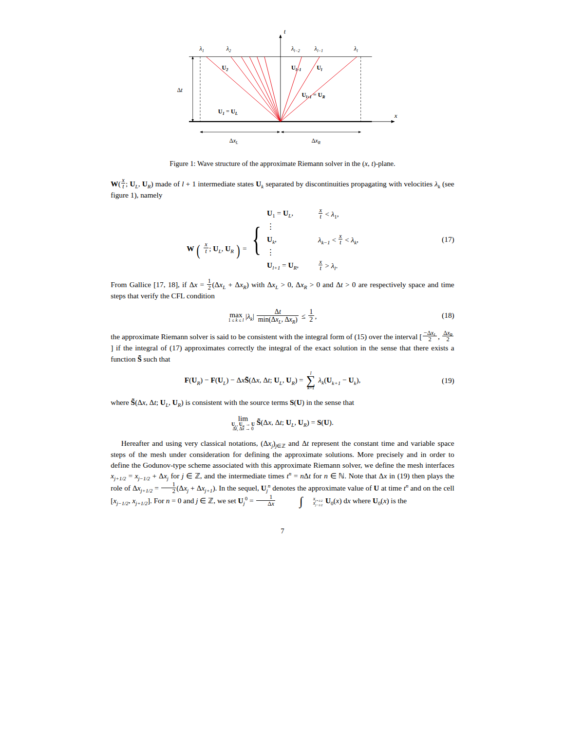t x Δt ΔxL ΔxR λ1 λ2 λl−2 λl−1 λl U2 Ul−1 Ul Ul+1 = UR U1 = UL
Figure 1: Wave structure of the approximate Riemann solver in the (x, t)-plane.
W(xt; UL, UR) made of l + 1 intermediate states Uk separated by discontinuities propagating with velocities λk (see figure 1), namely
W ( xt; UL, UR ) = { U1 = UL, xt < λ1, ⋮ Uk, λk−1 < xt < λk, ⋮ Ul+1 = UR, xt > λl.
(17)
From Gallice [17, 18], if Δx = 12(ΔxL + ΔxR) with ΔxL > 0, ΔxR > 0 and Δt > 0 are respectively space and time steps that verify the CFL condition
max 1 ≤ k ≤ l |λk| Δt min(ΔxL, ΔxR) ≤ 12,
(18)
the approximate Riemann solver is said to be consistent with the integral form of (15) over the interval [−ΔxL 2, ΔxR 2] if the integral of (17) approximates correctly the integral of the exact solution in the sense that there exists a function S̃ such that
F(UR) − F(UL) − ΔxS̃(Δx, Δt; UL, UR) = l ∑ k=1 λk(Uk+1 − Uk),
(19)
where S̃(Δx, Δt; UL, UR) is consistent with the source terms S(U) in the sense that
lim UL, UR → U Δt, Δx → 0 S̃(Δx, Δt; UL, UR) = S(U).
Hereafter and using very classical notations, (Δxj)j∈ℤ and Δt represent the constant time and variable space steps of the mesh under consideration for defining the approximate solutions. More precisely and in order to define the Godunov-type scheme associated with this approximate Riemann solver, we define the mesh interfaces xj+1/2 = xj−1/2 + Δxj for j ∈ ℤ, and the intermediate times tn = n Δt for n ∈ ℕ. Note that Δx in (19) then plays the role of Δxj+1/2 = 12(Δxj + Δxj+1). In the sequel, Ujn denotes the approximate value of U at time tn and on the cell [xj−1/2, xj+1/2]. For n = 0 and j ∈ ℤ, we set Uj0 = 1 Δx ∫xj+1/2 xj−1/2 U0(x) dx where U0(x) is the
7